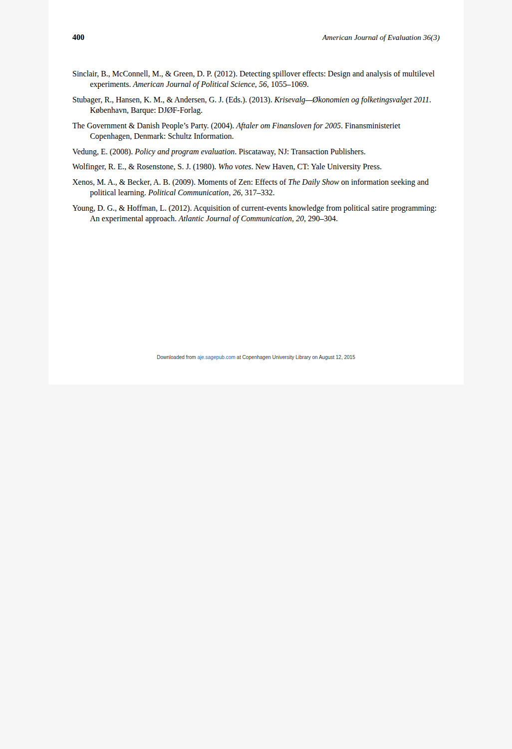400 American Journal of Evaluation 36(3)
Sinclair, B., McConnell, M., & Green, D. P. (2012). Detecting spillover effects: Design and analysis of multilevel experiments. American Journal of Political Science, 56, 1055–1069.
Stubager, R., Hansen, K. M., & Andersen, G. J. (Eds.). (2013). Krisevalg—Økonomien og folketingsvalget 2011. København, Barque: DJØF-Forlag.
The Government & Danish People’s Party. (2004). Aftaler om Finansloven for 2005. Finansministeriet Copenhagen, Denmark: Schultz Information.
Vedung, E. (2008). Policy and program evaluation. Piscataway, NJ: Transaction Publishers.
Wolfinger, R. E., & Rosenstone, S. J. (1980). Who votes. New Haven, CT: Yale University Press.
Xenos, M. A., & Becker, A. B. (2009). Moments of Zen: Effects of The Daily Show on information seeking and political learning. Political Communication, 26, 317–332.
Young, D. G., & Hoffman, L. (2012). Acquisition of current-events knowledge from political satire programming: An experimental approach. Atlantic Journal of Communication, 20, 290–304.
Downloaded from aje.sagepub.com at Copenhagen University Library on August 12, 2015